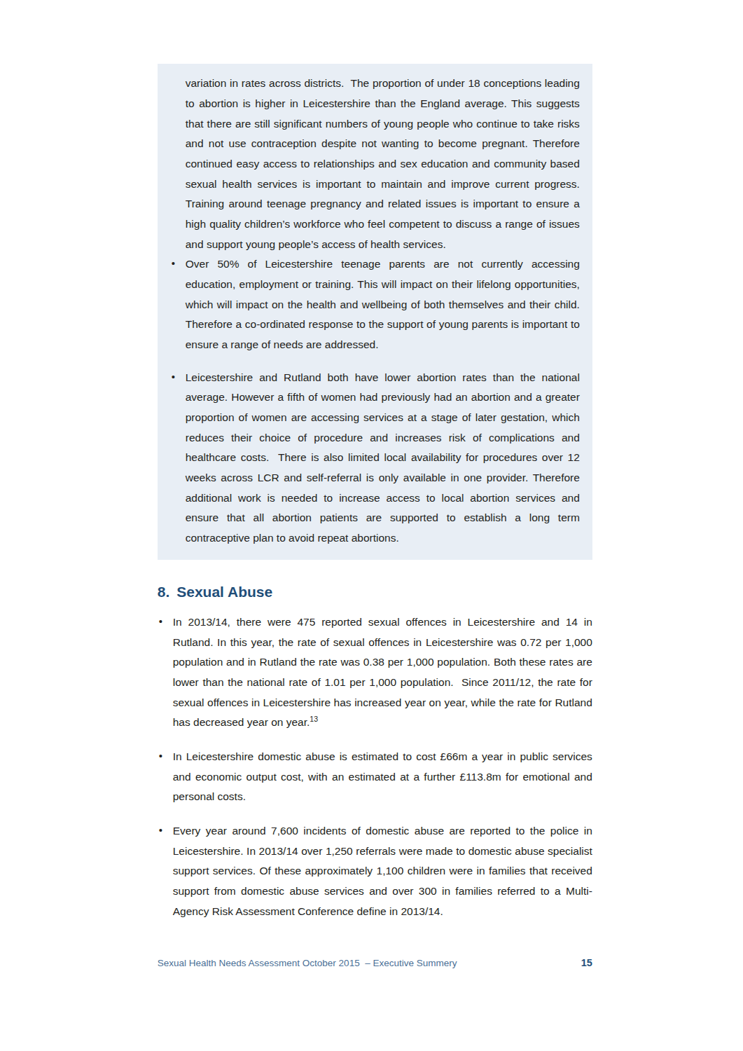variation in rates across districts. The proportion of under 18 conceptions leading to abortion is higher in Leicestershire than the England average. This suggests that there are still significant numbers of young people who continue to take risks and not use contraception despite not wanting to become pregnant. Therefore continued easy access to relationships and sex education and community based sexual health services is important to maintain and improve current progress. Training around teenage pregnancy and related issues is important to ensure a high quality children’s workforce who feel competent to discuss a range of issues and support young people’s access of health services.
Over 50% of Leicestershire teenage parents are not currently accessing education, employment or training. This will impact on their lifelong opportunities, which will impact on the health and wellbeing of both themselves and their child. Therefore a co-ordinated response to the support of young parents is important to ensure a range of needs are addressed.
Leicestershire and Rutland both have lower abortion rates than the national average. However a fifth of women had previously had an abortion and a greater proportion of women are accessing services at a stage of later gestation, which reduces their choice of procedure and increases risk of complications and healthcare costs. There is also limited local availability for procedures over 12 weeks across LCR and self-referral is only available in one provider. Therefore additional work is needed to increase access to local abortion services and ensure that all abortion patients are supported to establish a long term contraceptive plan to avoid repeat abortions.
8. Sexual Abuse
In 2013/14, there were 475 reported sexual offences in Leicestershire and 14 in Rutland. In this year, the rate of sexual offences in Leicestershire was 0.72 per 1,000 population and in Rutland the rate was 0.38 per 1,000 population. Both these rates are lower than the national rate of 1.01 per 1,000 population. Since 2011/12, the rate for sexual offences in Leicestershire has increased year on year, while the rate for Rutland has decreased year on year.13
In Leicestershire domestic abuse is estimated to cost £66m a year in public services and economic output cost, with an estimated at a further £113.8m for emotional and personal costs.
Every year around 7,600 incidents of domestic abuse are reported to the police in Leicestershire. In 2013/14 over 1,250 referrals were made to domestic abuse specialist support services. Of these approximately 1,100 children were in families that received support from domestic abuse services and over 300 in families referred to a Multi-Agency Risk Assessment Conference define in 2013/14.
Sexual Health Needs Assessment October 2015 – Executive Summery 15